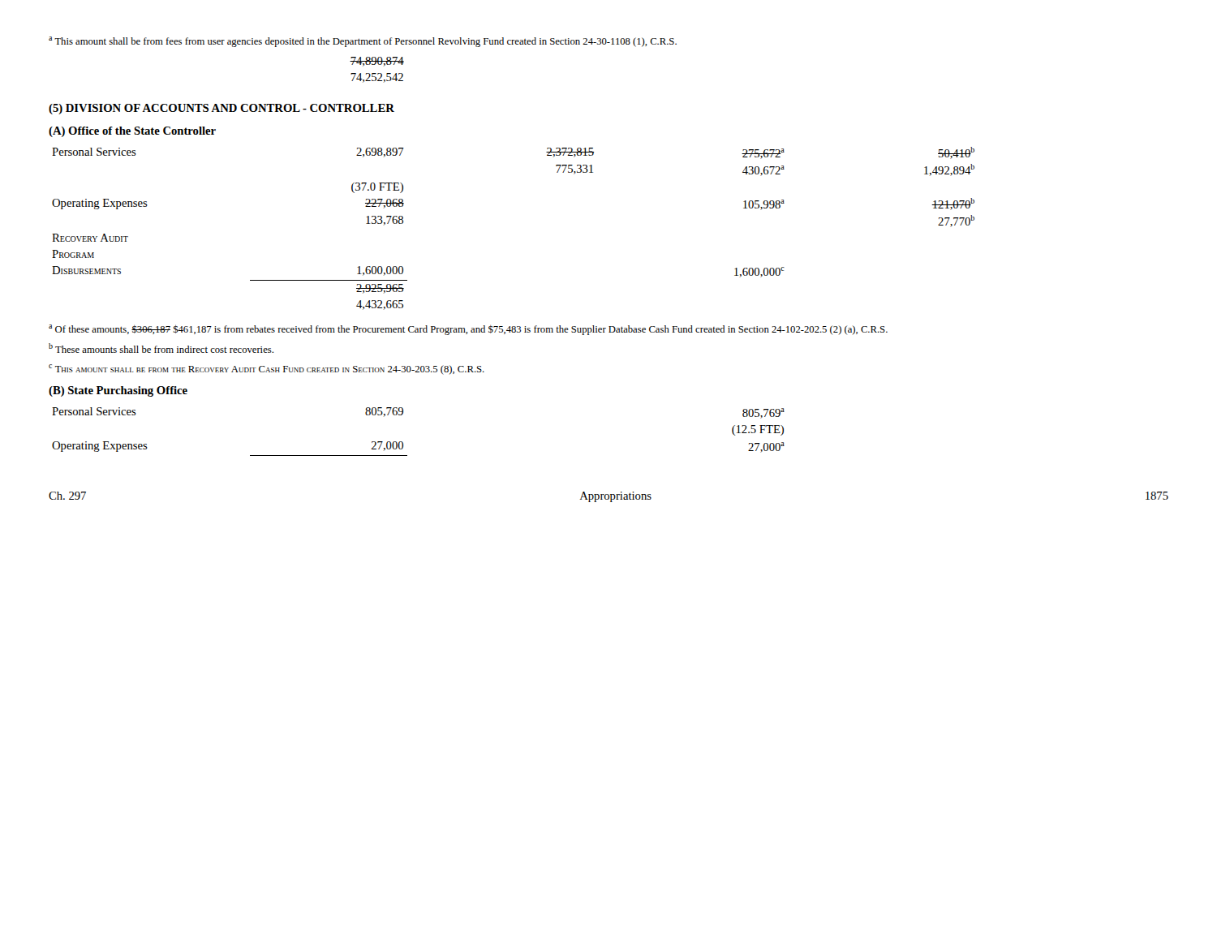a This amount shall be from fees from user agencies deposited in the Department of Personnel Revolving Fund created in Section 24-30-1108 (1), C.R.S.
| | 74,890,874 | | | | |
| | 74,252,542 | | | | |
(5) DIVISION OF ACCOUNTS AND CONTROL - CONTROLLER
(A) Office of the State Controller
| Personal Services | 2,698,897 | 2,372,815 | 275,672 a | 50,410 b | |
| | | 775,331 | 430,672 a | 1,492,894 b | |
| | (37.0 FTE) | | | | |
| Operating Expenses | 227,068 | | 105,998 a | 121,070 b | |
| | 133,768 | | | 27,770 b | |
| Recovery Audit | | | | | |
| Program | | | | | |
| Disbursements | 1,600,000 | | 1,600,000 c | | |
| | 2,925,965 | | | | |
| | 4,432,665 | | | | |
a Of these amounts, $306,187 $461,187 is from rebates received from the Procurement Card Program, and $75,483 is from the Supplier Database Cash Fund created in Section 24-102-202.5 (2) (a), C.R.S.
b These amounts shall be from indirect cost recoveries.
c This amount shall be from the Recovery Audit Cash Fund created in Section 24-30-203.5 (8), C.R.S.
(B) State Purchasing Office
| Personal Services | 805,769 | | 805,769 a | | |
| | | | (12.5 FTE) | | |
| Operating Expenses | 27,000 | | 27,000 a | | |
Ch. 297
Appropriations
1875